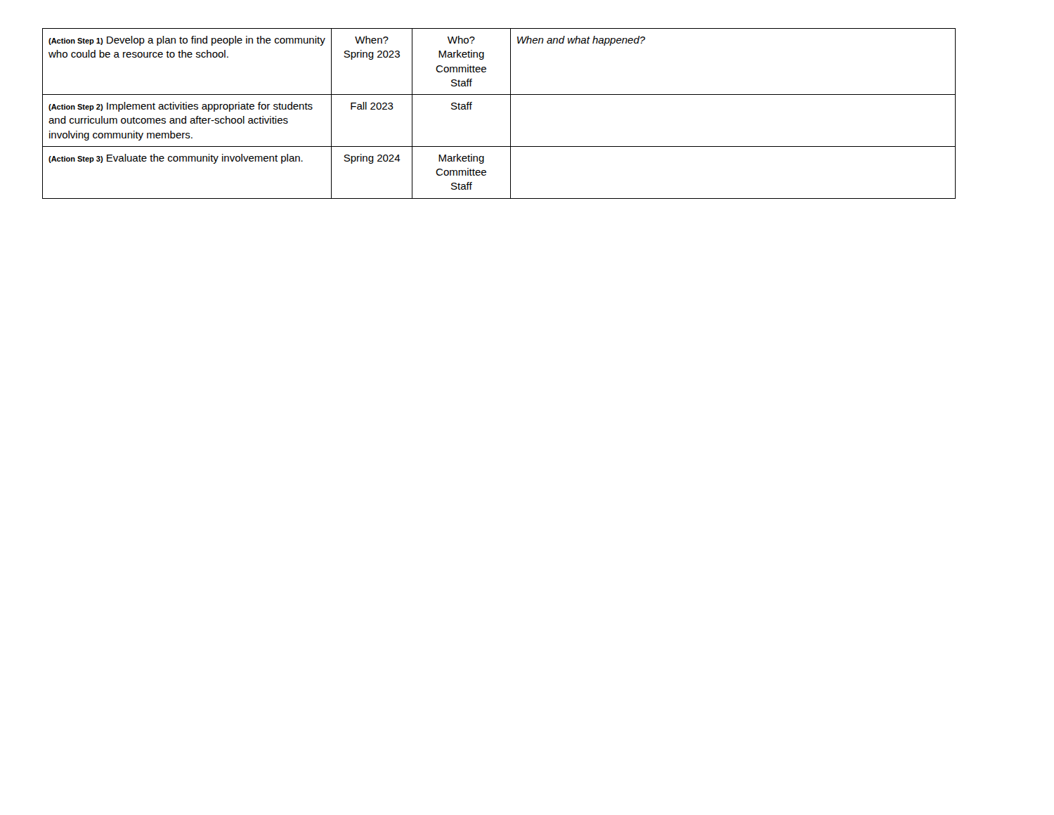| (Action Step 1) Develop a plan to find people in the community who could be a resource to the school. | When? Spring 2023 | Who? Marketing Committee Staff | When and what happened? |
| (Action Step 2) Implement activities appropriate for students and curriculum outcomes and after-school activities involving community members. | Fall 2023 | Staff | |
| (Action Step 3) Evaluate the community involvement plan. | Spring 2024 | Marketing Committee Staff | |